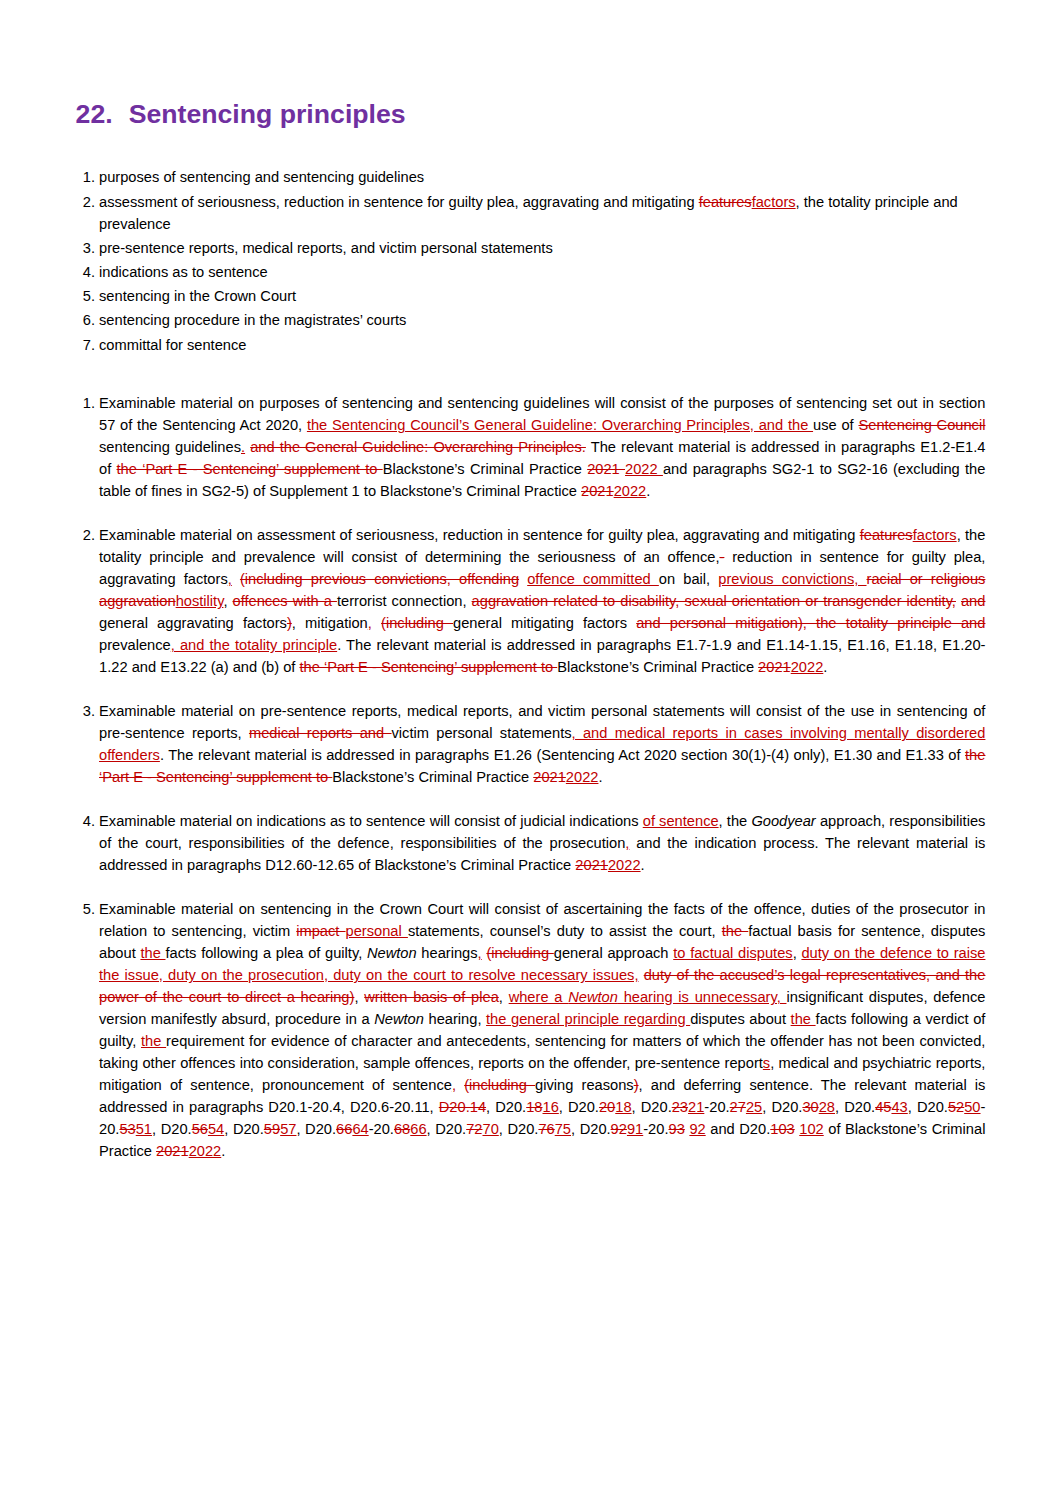22. Sentencing principles
purposes of sentencing and sentencing guidelines
assessment of seriousness, reduction in sentence for guilty plea, aggravating and mitigating features factors, the totality principle and prevalence
pre-sentence reports, medical reports, and victim personal statements
indications as to sentence
sentencing in the Crown Court
sentencing procedure in the magistrates’ courts
committal for sentence
Examinable material on purposes of sentencing and sentencing guidelines will consist of the purposes of sentencing set out in section 57 of the Sentencing Act 2020, the Sentencing Council’s General Guideline: Overarching Principles, and the use of Sentencing Council sentencing guidelines. and the General Guideline: Overarching Principles. The relevant material is addressed in paragraphs E1.2-E1.4 of the ‘Part E - Sentencing’ supplement to Blackstone’s Criminal Practice 2021 2022 and paragraphs SG2-1 to SG2-16 (excluding the table of fines in SG2-5) of Supplement 1 to Blackstone’s Criminal Practice 20212022.
Examinable material on assessment of seriousness, reduction in sentence for guilty plea, aggravating and mitigating features factors, the totality principle and prevalence will consist of determining the seriousness of an offence,- reduction in sentence for guilty plea, aggravating factors, (including previous convictions, offending offence committed on bail, previous convictions, racial or religious aggravation hostility, offences with a terrorist connection, aggravation related to disability, sexual orientation or transgender identity, and general aggravating factors), mitigation, (including general mitigating factors and personal mitigation), the totality principle and prevalence, and the totality principle. The relevant material is addressed in paragraphs E1.7-1.9 and E1.14-1.15, E1.16, E1.18, E1.20-1.22 and E13.22 (a) and (b) of the ‘Part E - Sentencing’ supplement to Blackstone’s Criminal Practice 20212022.
Examinable material on pre-sentence reports, medical reports, and victim personal statements will consist of the use in sentencing of pre-sentence reports, medical reports and victim personal statements, and medical reports in cases involving mentally disordered offenders. The relevant material is addressed in paragraphs E1.26 (Sentencing Act 2020 section 30(1)-(4) only), E1.30 and E1.33 of the ‘Part E - Sentencing’ supplement to Blackstone’s Criminal Practice 20212022.
Examinable material on indications as to sentence will consist of judicial indications of sentence, the Goodyear approach, responsibilities of the court, responsibilities of the defence, responsibilities of the prosecution, and the indication process. The relevant material is addressed in paragraphs D12.60-12.65 of Blackstone’s Criminal Practice 20212022.
Examinable material on sentencing in the Crown Court will consist of ascertaining the facts of the offence, duties of the prosecutor in relation to sentencing, victim impact personal statements, counsel’s duty to assist the court, the factual basis for sentence, disputes about the facts following a plea of guilty, Newton hearings, (including general approach to factual disputes, duty on the defence to raise the issue, duty on the prosecution, duty on the court to resolve necessary issues, duty of the accused’s legal representatives, and the power of the court to direct a hearing), written basis of plea, where a Newton hearing is unnecessary, insignificant disputes, defence version manifestly absurd, procedure in a Newton hearing, the general principle regarding disputes about the facts following a verdict of guilty, the requirement for evidence of character and antecedents, sentencing for matters of which the offender has not been convicted, taking other offences into consideration, sample offences, reports on the offender, pre-sentence reports, medical and psychiatric reports, mitigation of sentence, pronouncement of sentence, (including giving reasons), and deferring sentence. The relevant material is addressed in paragraphs D20.1-20.4, D20.6-20.11, D20.14, D20.1816, D20.2018, D20.2321-20.2725, D20.3028, D20.4543, D20.5250-20.5351, D20.5654, D20.5957, D20.6664-20.6866, D20.7270, D20.7675, D20.9291-20.93 92 and D20.103 102 of Blackstone’s Criminal Practice 20212022.